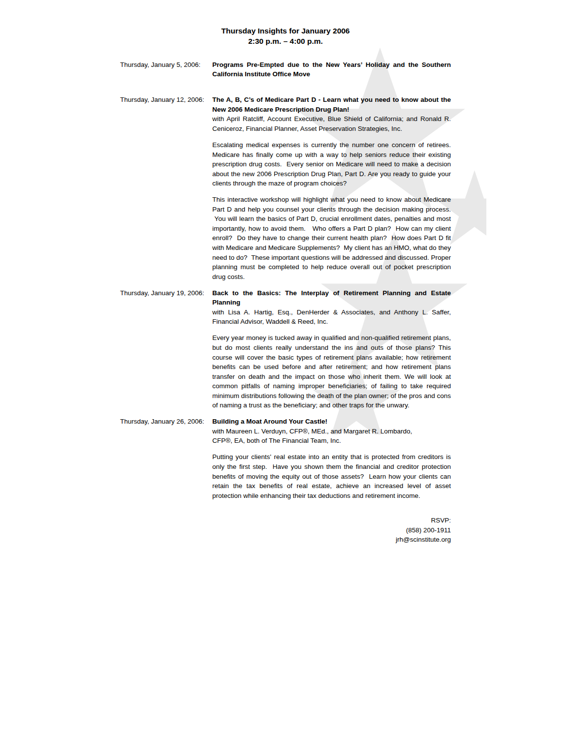Thursday Insights for January 2006
2:30 p.m. – 4:00 p.m.
| Thursday, January 5, 2006: | Programs Pre-Empted due to the New Years’ Holiday and the Southern California Institute Office Move |
| Thursday, January 12, 2006: | The A, B, C’s of Medicare Part D - Learn what you need to know about the New 2006 Medicare Prescription Drug Plan! with April Ratcliff, Account Executive, Blue Shield of California; and Ronald R. Ceniceroz, Financial Planner, Asset Preservation Strategies, Inc. Escalating medical expenses is currently the number one concern of retirees. Medicare has finally come up with a way to help seniors reduce their existing prescription drug costs. Every senior on Medicare will need to make a decision about the new 2006 Prescription Drug Plan, Part D. Are you ready to guide your clients through the maze of program choices? This interactive workshop will highlight what you need to know about Medicare Part D and help you counsel your clients through the decision making process. You will learn the basics of Part D, crucial enrollment dates, penalties and most importantly, how to avoid them. Who offers a Part D plan? How can my client enroll? Do they have to change their current health plan? How does Part D fit with Medicare and Medicare Supplements? My client has an HMO, what do they need to do? These important questions will be addressed and discussed. Proper planning must be completed to help reduce overall out of pocket prescription drug costs. |
| Thursday, January 19, 2006: | Back to the Basics: The Interplay of Retirement Planning and Estate Planning with Lisa A. Hartig, Esq., DenHerder & Associates, and Anthony L. Saffer, Financial Advisor, Waddell & Reed, Inc. Every year money is tucked away in qualified and non-qualified retirement plans, but do most clients really understand the ins and outs of those plans? This course will cover the basic types of retirement plans available; how retirement benefits can be used before and after retirement; and how retirement plans transfer on death and the impact on those who inherit them. We will look at common pitfalls of naming improper beneficiaries; of failing to take required minimum distributions following the death of the plan owner; of the pros and cons of naming a trust as the beneficiary; and other traps for the unwary. |
| Thursday, January 26, 2006: | Building a Moat Around Your Castle! with Maureen L. Verduyn, CFP®, MEd., and Margaret R. Lombardo, CFP®, EA, both of The Financial Team, Inc. Putting your clients' real estate into an entity that is protected from creditors is only the first step. Have you shown them the financial and creditor protection benefits of moving the equity out of those assets? Learn how your clients can retain the tax benefits of real estate, achieve an increased level of asset protection while enhancing their tax deductions and retirement income. |
RSVP:
(858) 200-1911
jrh@scinstitute.org